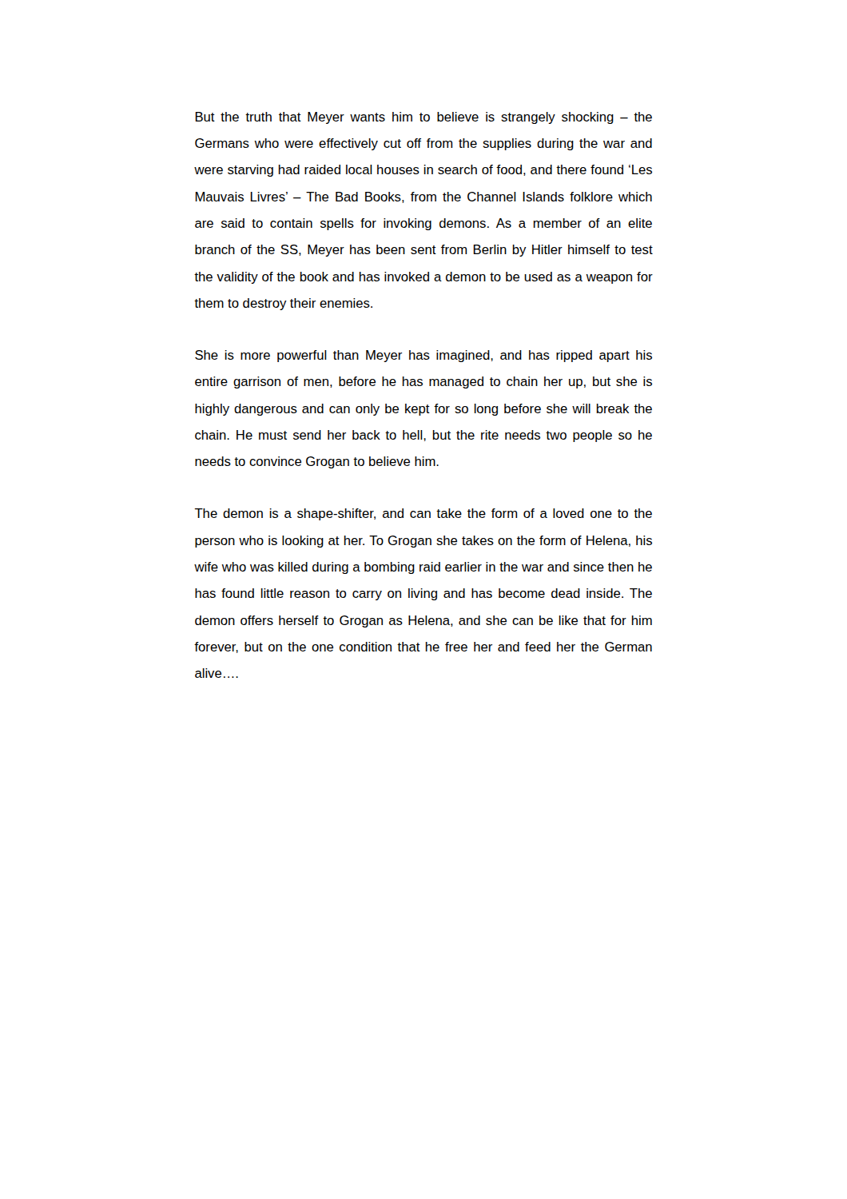But the truth that Meyer wants him to believe is strangely shocking – the Germans who were effectively cut off from the supplies during the war and were starving had raided local houses in search of food, and there found ‘Les Mauvais Livres’ – The Bad Books, from the Channel Islands folklore which are said to contain spells for invoking demons. As a member of an elite branch of the SS, Meyer has been sent from Berlin by Hitler himself to test the validity of the book and has invoked a demon to be used as a weapon for them to destroy their enemies.
She is more powerful than Meyer has imagined, and has ripped apart his entire garrison of men, before he has managed to chain her up, but she is highly dangerous and can only be kept for so long before she will break the chain. He must send her back to hell, but the rite needs two people so he needs to convince Grogan to believe him.
The demon is a shape-shifter, and can take the form of a loved one to the person who is looking at her. To Grogan she takes on the form of Helena, his wife who was killed during a bombing raid earlier in the war and since then he has found little reason to carry on living and has become dead inside. The demon offers herself to Grogan as Helena, and she can be like that for him forever, but on the one condition that he free her and feed her the German alive….